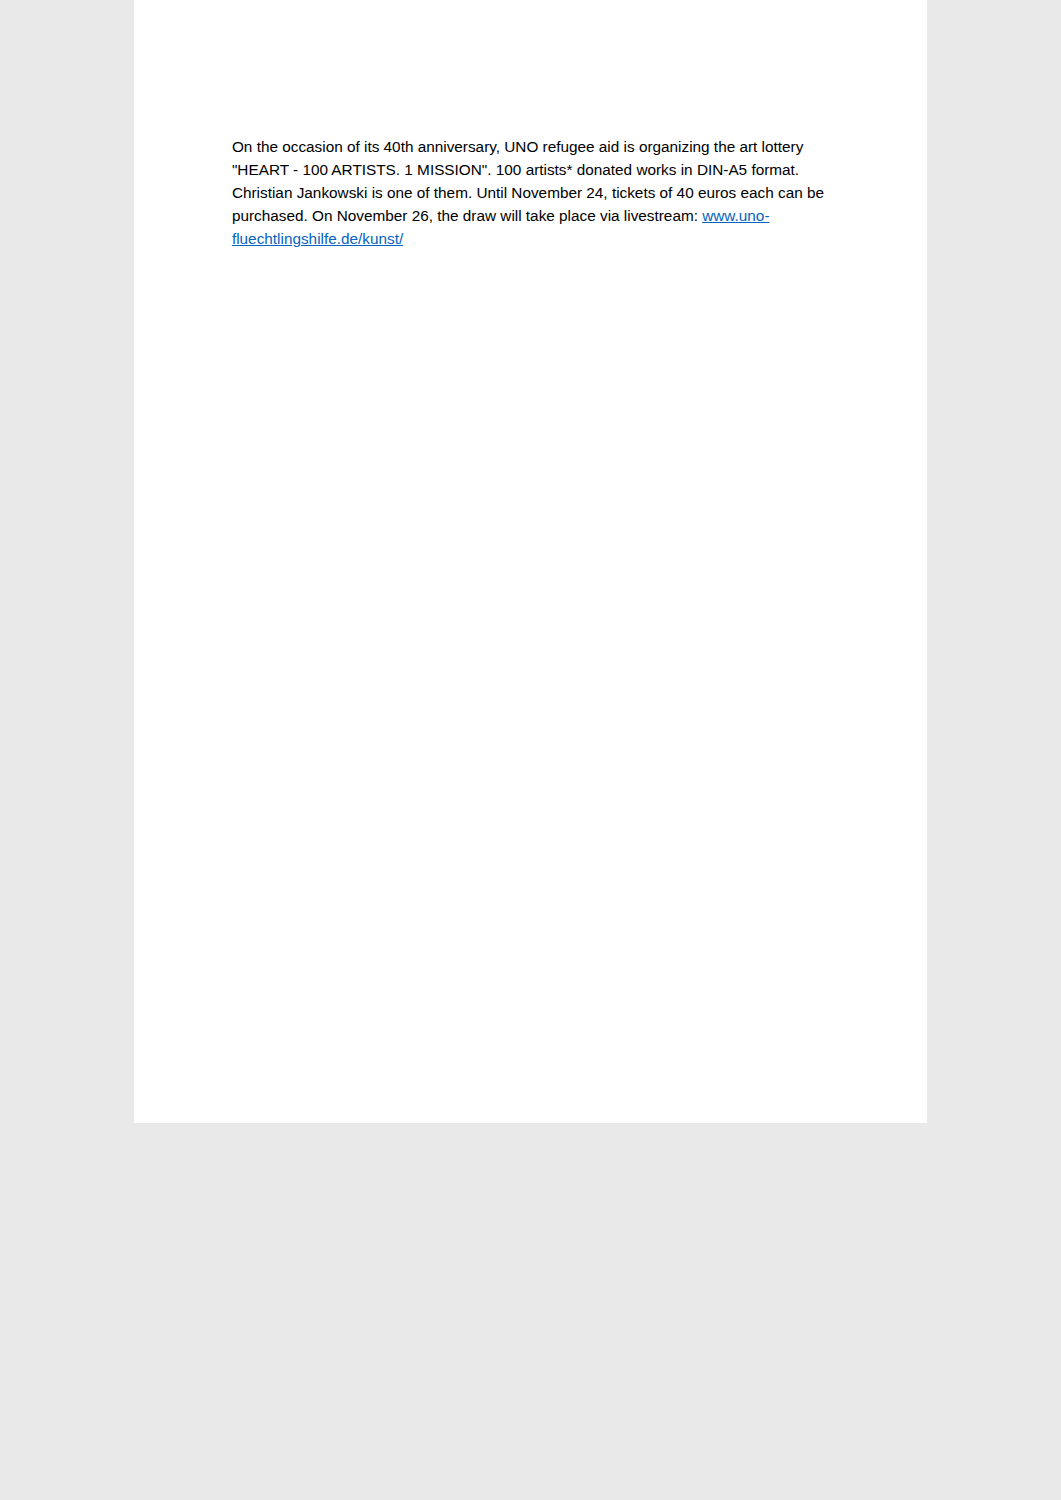On the occasion of its 40th anniversary, UNO refugee aid is organizing the art lottery "HEART - 100 ARTISTS. 1 MISSION". 100 artists* donated works in DIN-A5 format. Christian Jankowski is one of them. Until November 24, tickets of 40 euros each can be purchased. On November 26, the draw will take place via livestream: www.uno-fluechtlingshilfe.de/kunst/